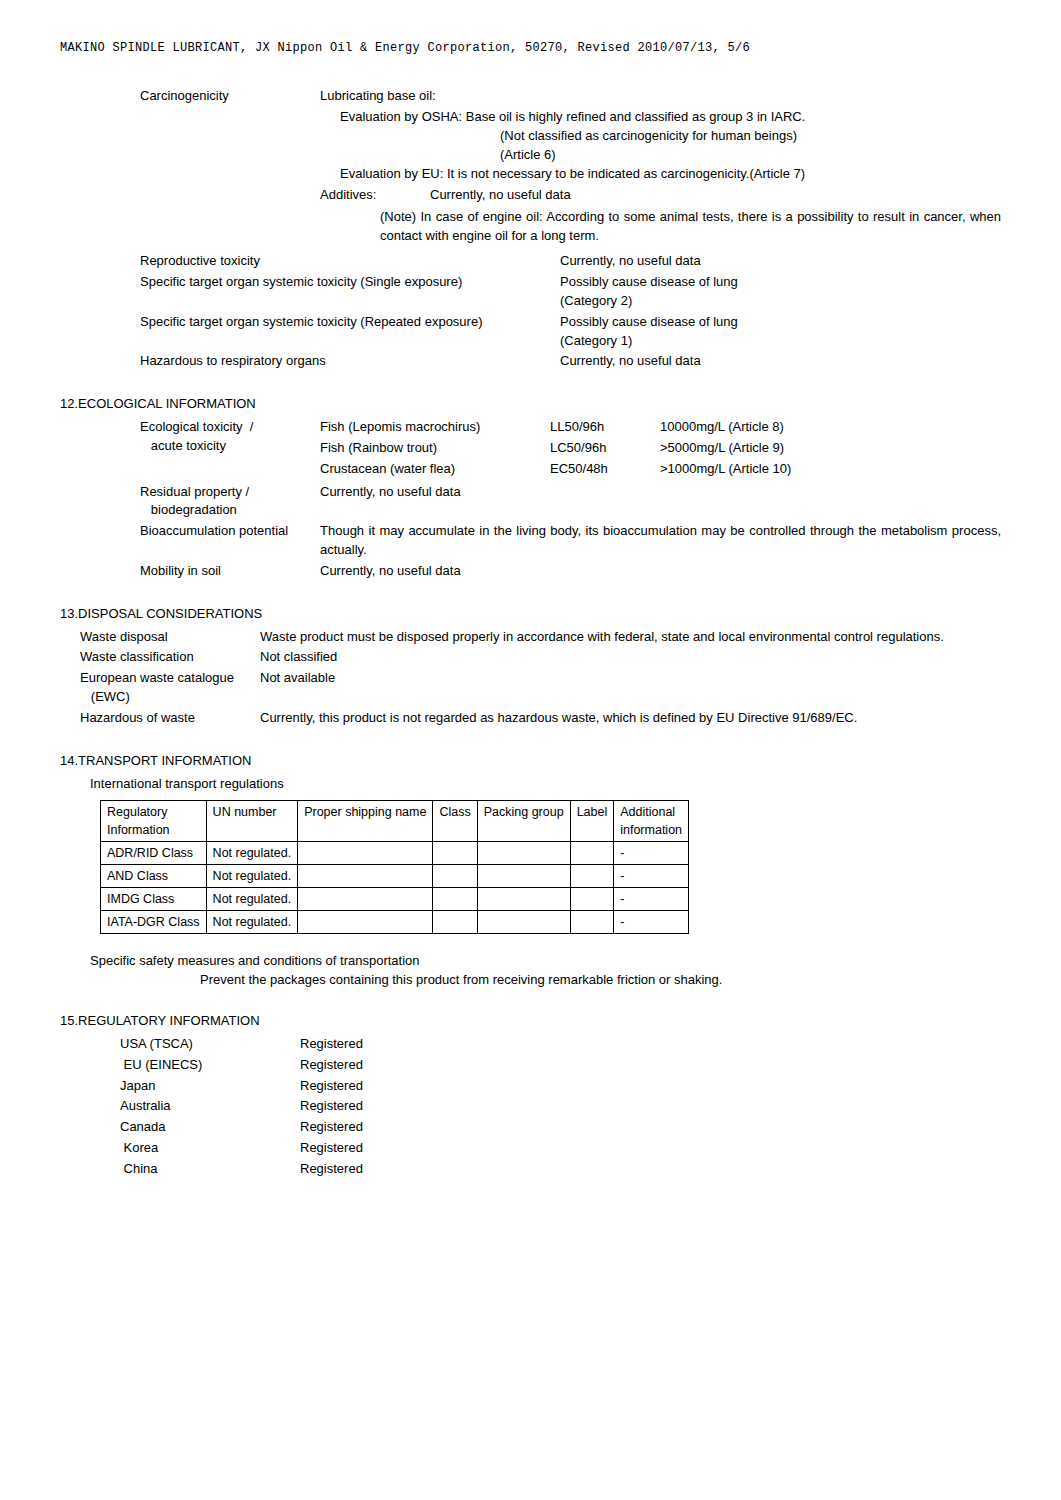MAKINO SPINDLE LUBRICANT, JX Nippon Oil & Energy Corporation, 50270, Revised 2010/07/13, 5/6
| Carcinogenicity | Lubricating base oil: |
| | Evaluation by OSHA: Base oil is highly refined and classified as group 3 in IARC. (Not classified as carcinogenicity for human beings) (Article 6) Evaluation by EU: It is not necessary to be indicated as carcinogenicity.(Article 7) |
| | / Additives: / Currently, no useful data / |
| | (Note) In case of engine oil: According to some animal tests, there is a possibility to result in cancer, when contact with engine oil for a long term. |
| Reproductive toxicity | Currently, no useful data |
| Specific target organ systemic toxicity (Single exposure) | Possibly cause disease of lung (Category 2) |
| Specific target organ systemic toxicity (Repeated exposure) | Possibly cause disease of lung (Category 1) |
| Hazardous to respiratory organs | Currently, no useful data |
12.ECOLOGICAL INFORMATION
| Ecological toxicity / acute toxicity | / Fish (Lepomis macrochirus) / LL50/96h / 10000mg/L (Article 8) / / Fish (Rainbow trout) / LC50/96h / >5000mg/L (Article 9) / / Crustacean (water flea) / EC50/48h / >1000mg/L (Article 10) / |
| Residual property / biodegradation | Currently, no useful data |
| Bioaccumulation potential | Though it may accumulate in the living body, its bioaccumulation may be controlled through the metabolism process, actually. |
| Mobility in soil | Currently, no useful data |
13.DISPOSAL CONSIDERATIONS
| Waste disposal | Waste product must be disposed properly in accordance with federal, state and local environmental control regulations. |
| Waste classification | Not classified |
| European waste catalogue (EWC) | Not available |
| Hazardous of waste | Currently, this product is not regarded as hazardous waste, which is defined by EU Directive 91/689/EC. |
14.TRANSPORT INFORMATION
International transport regulations
| Regulatory Information | UN number | Proper shipping name | Class | Packing group | Label | Additional information |
| --- | --- | --- | --- | --- | --- | --- |
| ADR/RID Class | Not regulated. | | | | | - |
| AND Class | Not regulated. | | | | | - |
| IMDG Class | Not regulated. | | | | | - |
| IATA-DGR Class | Not regulated. | | | | | - |
Specific safety measures and conditions of transportation
Prevent the packages containing this product from receiving remarkable friction or shaking.
15.REGULATORY INFORMATION
| USA (TSCA) | Registered |
| EU (EINECS) | Registered |
| Japan | Registered |
| Australia | Registered |
| Canada | Registered |
| Korea | Registered |
| China | Registered |